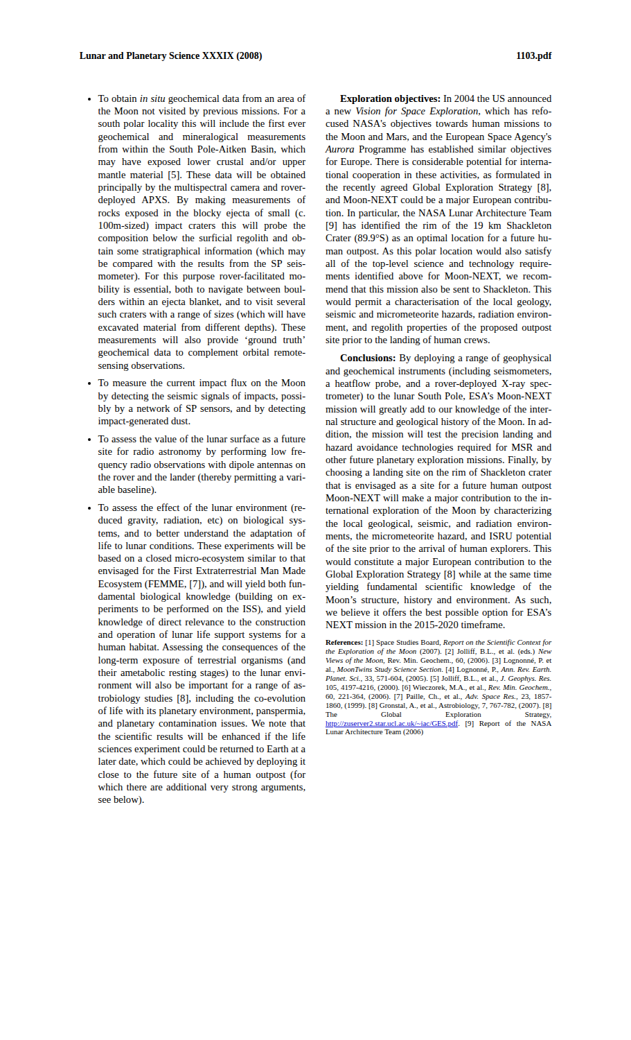Lunar and Planetary Science XXXIX (2008) 1103.pdf
To obtain in situ geochemical data from an area of the Moon not visited by previous missions. For a south polar locality this will include the first ever geochemical and mineralogical measurements from within the South Pole-Aitken Basin, which may have exposed lower crustal and/or upper mantle material [5]. These data will be obtained principally by the multispectral camera and rover-deployed APXS. By making measurements of rocks exposed in the blocky ejecta of small (c. 100m-sized) impact craters this will probe the composition below the surficial regolith and obtain some stratigraphical information (which may be compared with the results from the SP seismometer). For this purpose rover-facilitated mobility is essential, both to navigate between boulders within an ejecta blanket, and to visit several such craters with a range of sizes (which will have excavated material from different depths). These measurements will also provide ‘ground truth’ geochemical data to complement orbital remote-sensing observations.
To measure the current impact flux on the Moon by detecting the seismic signals of impacts, possibly by a network of SP sensors, and by detecting impact-generated dust.
To assess the value of the lunar surface as a future site for radio astronomy by performing low frequency radio observations with dipole antennas on the rover and the lander (thereby permitting a variable baseline).
To assess the effect of the lunar environment (reduced gravity, radiation, etc) on biological systems, and to better understand the adaptation of life to lunar conditions. These experiments will be based on a closed micro-ecosystem similar to that envisaged for the First Extraterrestrial Man Made Ecosystem (FEMME, [7]), and will yield both fundamental biological knowledge (building on experiments to be performed on the ISS), and yield knowledge of direct relevance to the construction and operation of lunar life support systems for a human habitat. Assessing the consequences of the long-term exposure of terrestrial organisms (and their ametabolic resting stages) to the lunar environment will also be important for a range of astrobiology studies [8], including the co-evolution of life with its planetary environment, panspermia, and planetary contamination issues. We note that the scientific results will be enhanced if the life sciences experiment could be returned to Earth at a later date, which could be achieved by deploying it close to the future site of a human outpost (for which there are additional very strong arguments, see below).
Exploration objectives: In 2004 the US announced a new Vision for Space Exploration, which has refocused NASA's objectives towards human missions to the Moon and Mars, and the European Space Agency's Aurora Programme has established similar objectives for Europe. There is considerable potential for international cooperation in these activities, as formulated in the recently agreed Global Exploration Strategy [8], and Moon-NEXT could be a major European contribution. In particular, the NASA Lunar Architecture Team [9] has identified the rim of the 19 km Shackleton Crater (89.9°S) as an optimal location for a future human outpost. As this polar location would also satisfy all of the top-level science and technology requirements identified above for Moon-NEXT, we recommend that this mission also be sent to Shackleton. This would permit a characterisation of the local geology, seismic and micrometeorite hazards, radiation environment, and regolith properties of the proposed outpost site prior to the landing of human crews.
Conclusions: By deploying a range of geophysical and geochemical instruments (including seismometers, a heatflow probe, and a rover-deployed X-ray spectrometer) to the lunar South Pole, ESA’s Moon-NEXT mission will greatly add to our knowledge of the internal structure and geological history of the Moon. In addition, the mission will test the precision landing and hazard avoidance technologies required for MSR and other future planetary exploration missions. Finally, by choosing a landing site on the rim of Shackleton crater that is envisaged as a site for a future human outpost Moon-NEXT will make a major contribution to the international exploration of the Moon by characterizing the local geological, seismic, and radiation environments, the micrometeorite hazard, and ISRU potential of the site prior to the arrival of human explorers. This would constitute a major European contribution to the Global Exploration Strategy [8] while at the same time yielding fundamental scientific knowledge of the Moon’s structure, history and environment. As such, we believe it offers the best possible option for ESA’s NEXT mission in the 2015-2020 timeframe.
References: [1] Space Studies Board, Report on the Scientific Context for the Exploration of the Moon (2007). [2] Jolliff, B.L., et al. (eds.) New Views of the Moon, Rev. Min. Geochem., 60, (2006). [3] Lognonné, P. et al., MoonTwins Study Science Section. [4] Lognonné, P., Ann. Rev. Earth. Planet. Sci., 33, 571-604, (2005). [5] Jolliff, B.L., et al., J. Geophys. Res. 105, 4197-4216, (2000). [6] Wieczorek, M.A., et al., Rev. Min. Geochem., 60, 221-364, (2006). [7] Paille, Ch., et al., Adv. Space Res., 23, 1857-1860, (1999). [8] Gronstal, A., et al., Astrobiology, 7, 767-782, (2007). [8] The Global Exploration Strategy, http://zuserver2.star.ucl.ac.uk/~iac/GES.pdf. [9] Report of the NASA Lunar Architecture Team (2006)